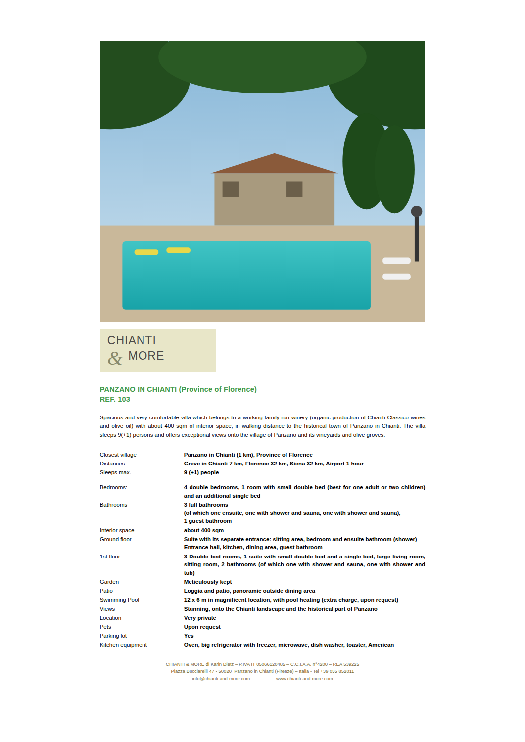CHIANTI
& MORE
PANZANO IN CHIANTI (Province of Florence)
REF. 103
Spacious and very comfortable villa which belongs to a working family-run winery (organic production of Chianti Classico wines and olive oil) with about 400 sqm of interior space, in walking distance to the historical town of Panzano in Chianti. The villa sleeps 9(+1) persons and offers exceptional views onto the village of Panzano and its vineyards and olive groves.
| Closest village | Panzano in Chianti (1 km), Province of Florence |
| Distances | Greve in Chianti 7 km, Florence 32 km, Siena 32 km, Airport 1 hour |
| Sleeps max. | 9 (+1) people |
| Bedrooms: | 4 double bedrooms, 1 room with small double bed (best for one adult or two children) and an additional single bed |
| Bathrooms | 3 full bathrooms (of which one ensuite, one with shower and sauna, one with shower and sauna), 1 guest bathroom |
| Interior space | about 400 sqm |
| Ground floor | Suite with its separate entrance: sitting area, bedroom and ensuite bathroom (shower) Entrance hall, kitchen, dining area, guest bathroom |
| 1st floor | 3 Double bed rooms, 1 suite with small double bed and a single bed, large living room, sitting room, 2 bathrooms (of which one with shower and sauna, one with shower and tub) |
| Garden | Meticulously kept |
| Patio | Loggia and patio, panoramic outside dining area |
| Swimming Pool | 12 x 6 m in magnificent location, with pool heating (extra charge, upon request) |
| Views | Stunning, onto the Chianti landscape and the historical part of Panzano |
| Location | Very private |
| Pets | Upon request |
| Parking lot | Yes |
| Kitchen equipment | Oven, big refrigerator with freezer, microwave, dish washer, toaster, American |
CHIANTI & MORE di Karin Dietz – P.IVA IT 05066120485 – C.C.I.A.A. n°4200 – REA 539225
Piazza Bucciarelli 47 - 50020 Panzano in Chianti (Firenze) – Italia - Tel +39 055 852011
info@chianti-and-more.com www.chianti-and-more.com